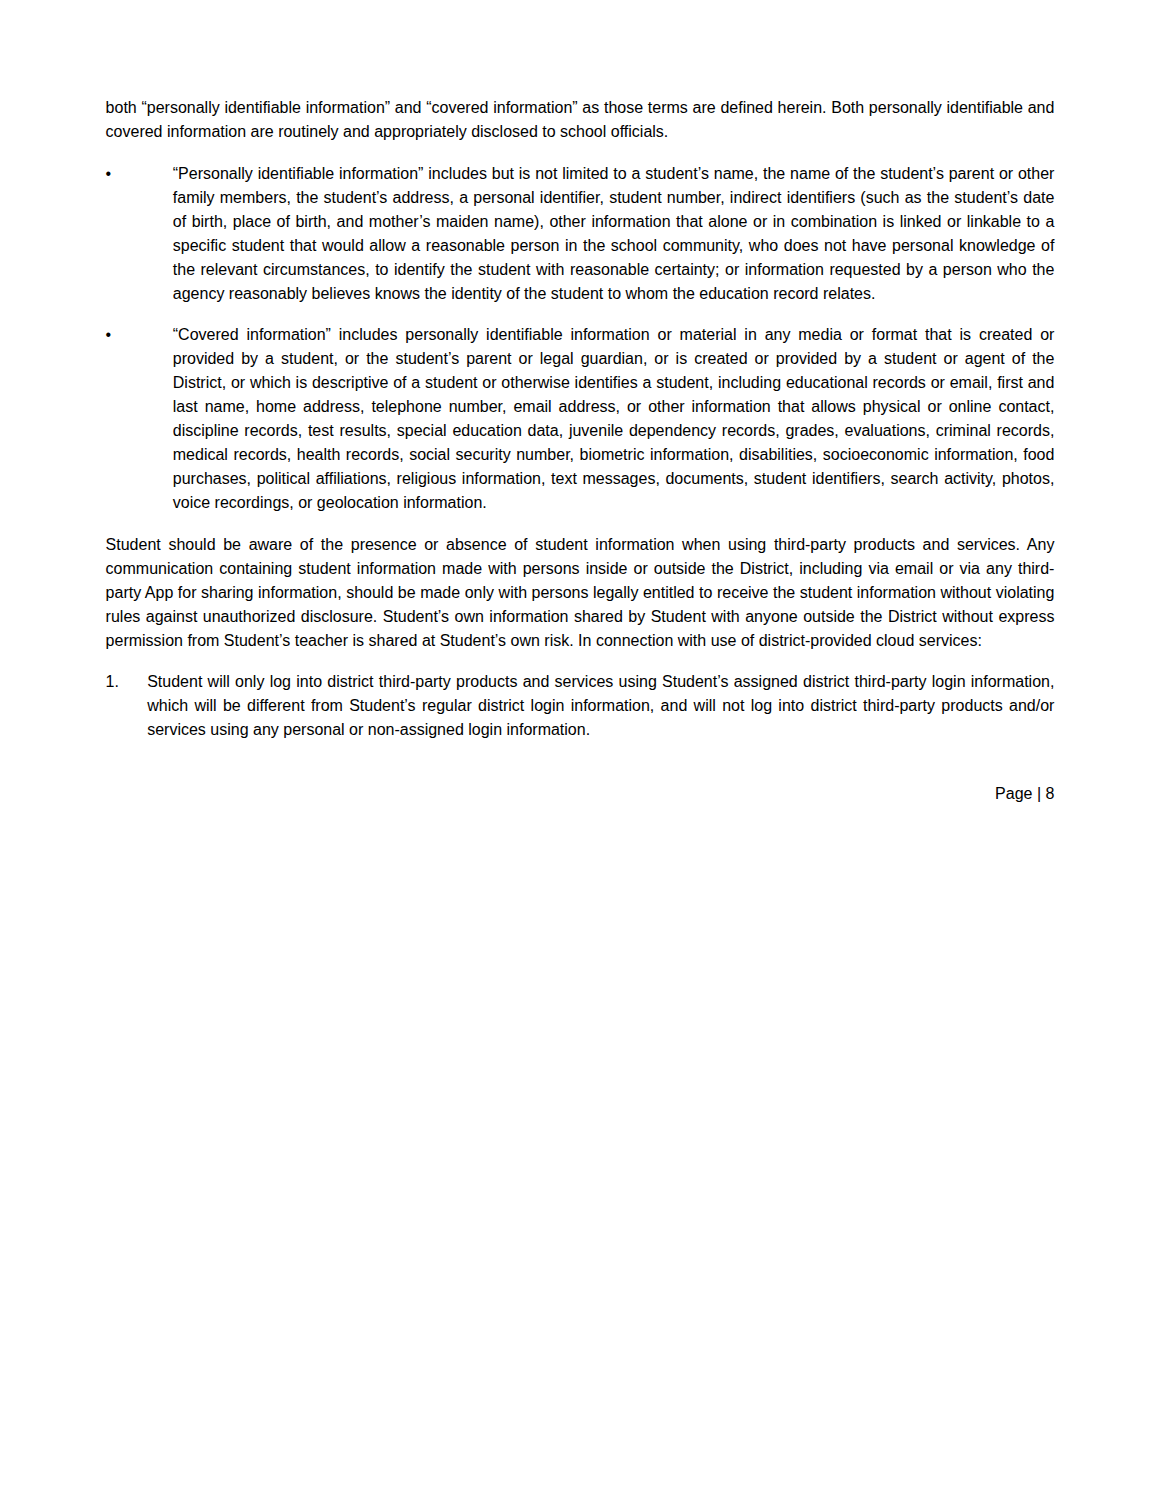both “personally identifiable information” and “covered information” as those terms are defined herein. Both personally identifiable and covered information are routinely and appropriately disclosed to school officials.
“Personally identifiable information” includes but is not limited to a student’s name, the name of the student’s parent or other family members, the student’s address, a personal identifier, student number, indirect identifiers (such as the student’s date of birth, place of birth, and mother’s maiden name), other information that alone or in combination is linked or linkable to a specific student that would allow a reasonable person in the school community, who does not have personal knowledge of the relevant circumstances, to identify the student with reasonable certainty; or information requested by a person who the agency reasonably believes knows the identity of the student to whom the education record relates.
“Covered information” includes personally identifiable information or material in any media or format that is created or provided by a student, or the student’s parent or legal guardian, or is created or provided by a student or agent of the District, or which is descriptive of a student or otherwise identifies a student, including educational records or email, first and last name, home address, telephone number, email address, or other information that allows physical or online contact, discipline records, test results, special education data, juvenile dependency records, grades, evaluations, criminal records, medical records, health records, social security number, biometric information, disabilities, socioeconomic information, food purchases, political affiliations, religious information, text messages, documents, student identifiers, search activity, photos, voice recordings, or geolocation information.
Student should be aware of the presence or absence of student information when using third-party products and services. Any communication containing student information made with persons inside or outside the District, including via email or via any third-party App for sharing information, should be made only with persons legally entitled to receive the student information without violating rules against unauthorized disclosure. Student’s own information shared by Student with anyone outside the District without express permission from Student’s teacher is shared at Student’s own risk. In connection with use of district-provided cloud services:
Student will only log into district third-party products and services using Student’s assigned district third-party login information, which will be different from Student’s regular district login information, and will not log into district third-party products and/or services using any personal or non-assigned login information.
Page | 8